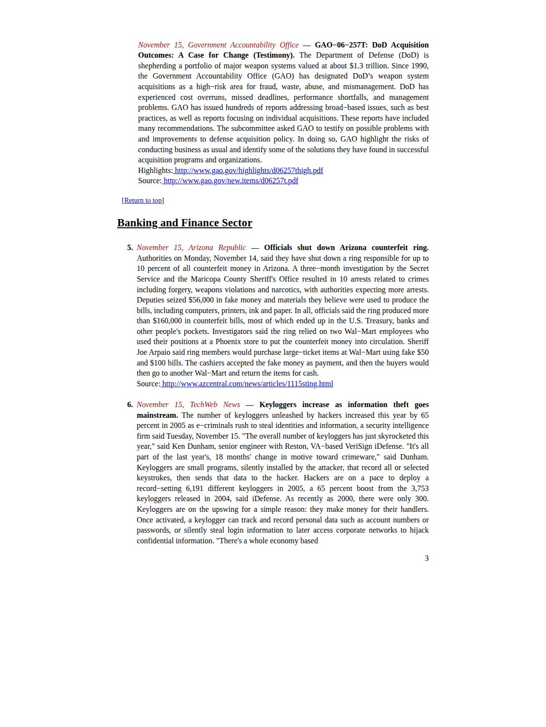November 15, Government Accountability Office — GAO−06−257T: DoD Acquisition Outcomes: A Case for Change (Testimony). The Department of Defense (DoD) is shepherding a portfolio of major weapon systems valued at about $1.3 trillion. Since 1990, the Government Accountability Office (GAO) has designated DoD’s weapon system acquisitions as a high−risk area for fraud, waste, abuse, and mismanagement. DoD has experienced cost overruns, missed deadlines, performance shortfalls, and management problems. GAO has issued hundreds of reports addressing broad−based issues, such as best practices, as well as reports focusing on individual acquisitions. These reports have included many recommendations. The subcommittee asked GAO to testify on possible problems with and improvements to defense acquisition policy. In doing so, GAO highlight the risks of conducting business as usual and identify some of the solutions they have found in successful acquisition programs and organizations.
Highlights: http://www.gao.gov/highlights/d06257thigh.pdf
Source: http://www.gao.gov/new.items/d06257t.pdf
[Return to top]
Banking and Finance Sector
5. November 15, Arizona Republic — Officials shut down Arizona counterfeit ring. Authorities on Monday, November 14, said they have shut down a ring responsible for up to 10 percent of all counterfeit money in Arizona. A three−month investigation by the Secret Service and the Maricopa County Sheriff's Office resulted in 10 arrests related to crimes including forgery, weapons violations and narcotics, with authorities expecting more arrests. Deputies seized $56,000 in fake money and materials they believe were used to produce the bills, including computers, printers, ink and paper. In all, officials said the ring produced more than $160,000 in counterfeit bills, most of which ended up in the U.S. Treasury, banks and other people's pockets. Investigators said the ring relied on two Wal−Mart employees who used their positions at a Phoenix store to put the counterfeit money into circulation. Sheriff Joe Arpaio said ring members would purchase large−ticket items at Wal−Mart using fake $50 and $100 bills. The cashiers accepted the fake money as payment, and then the buyers would then go to another Wal−Mart and return the items for cash.
Source: http://www.azcentral.com/news/articles/1115sting.html
6. November 15, TechWeb News — Keyloggers increase as information theft goes mainstream. The number of keyloggers unleashed by hackers increased this year by 65 percent in 2005 as e−criminals rush to steal identities and information, a security intelligence firm said Tuesday, November 15. "The overall number of keyloggers has just skyrocketed this year," said Ken Dunham, senior engineer with Reston, VA−based VeriSign iDefense. "It's all part of the last year's, 18 months' change in motive toward crimeware," said Dunham. Keyloggers are small programs, silently installed by the attacker, that record all or selected keystrokes, then sends that data to the hacker. Hackers are on a pace to deploy a record−setting 6,191 different keyloggers in 2005, a 65 percent boost from the 3,753 keyloggers released in 2004, said iDefense. As recently as 2000, there were only 300. Keyloggers are on the upswing for a simple reason: they make money for their handlers. Once activated, a keylogger can track and record personal data such as account numbers or passwords, or silently steal login information to later access corporate networks to hijack confidential information. "There's a whole economy based
3